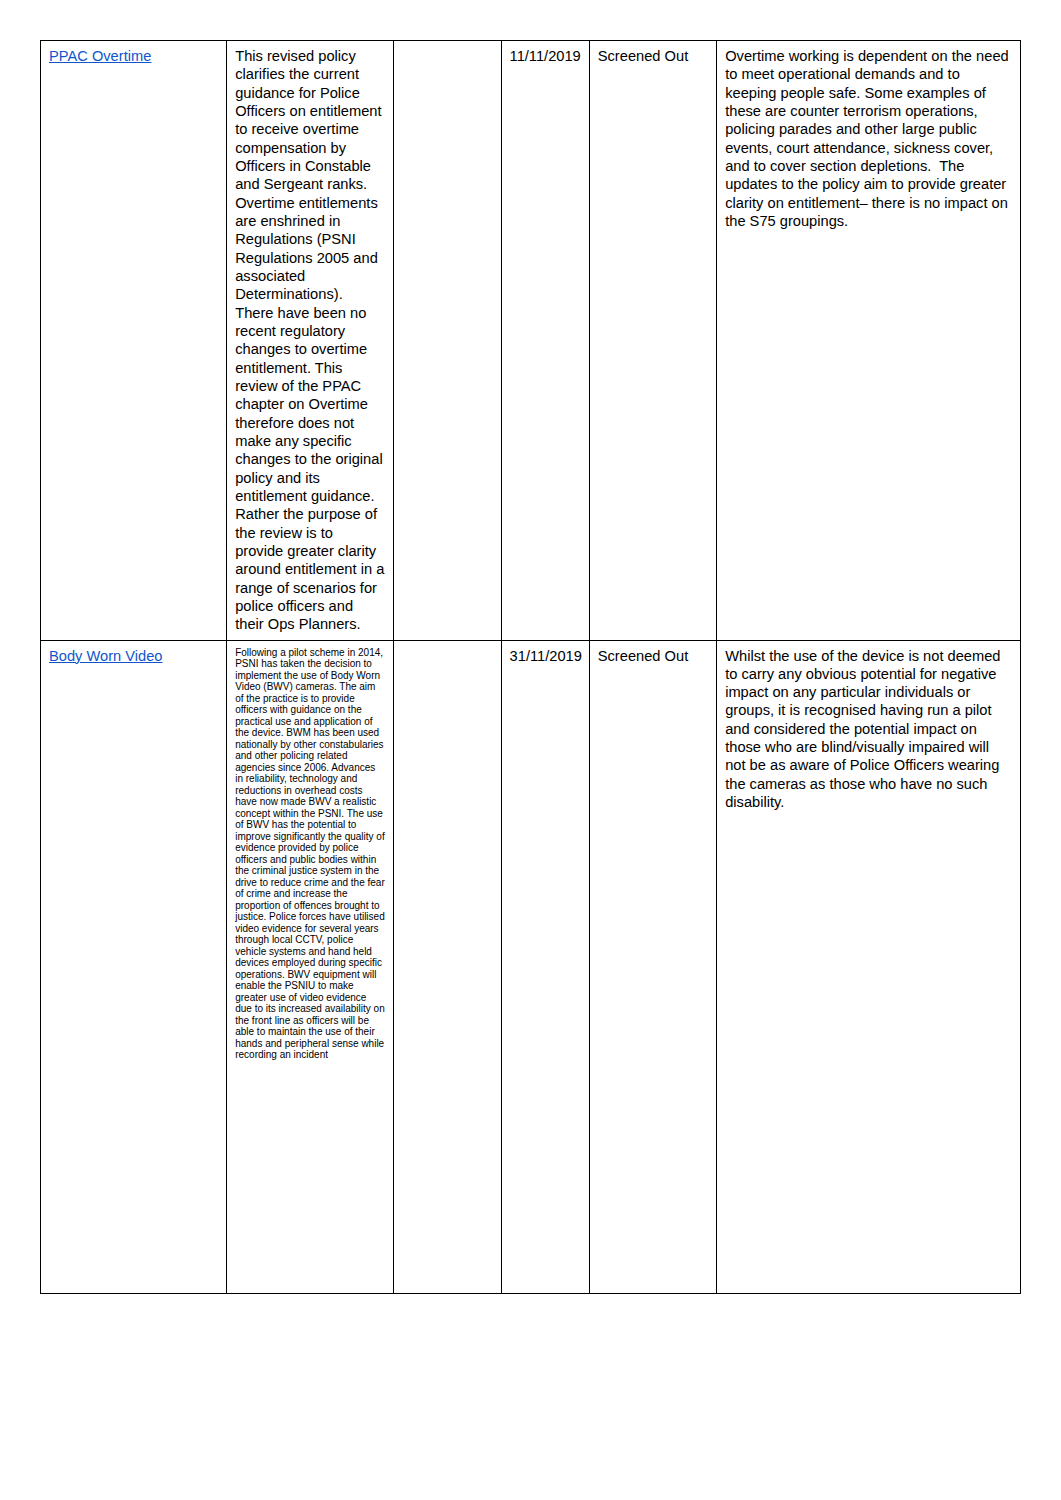| PPAC Overtime | This revised policy clarifies the current guidance for Police Officers on entitlement to receive overtime compensation by Officers in Constable and Sergeant ranks. Overtime entitlements are enshrined in Regulations (PSNI Regulations 2005 and associated Determinations). There have been no recent regulatory changes to overtime entitlement. This review of the PPAC chapter on Overtime therefore does not make any specific changes to the original policy and its entitlement guidance. Rather the purpose of the review is to provide greater clarity around entitlement in a range of scenarios for police officers and their Ops Planners. | | 11/11/2019 | Screened Out | Overtime working is dependent on the need to meet operational demands and to keeping people safe. Some examples of these are counter terrorism operations, policing parades and other large public events, court attendance, sickness cover, and to cover section depletions. The updates to the policy aim to provide greater clarity on entitlement– there is no impact on the S75 groupings. |
| Body Worn Video | Following a pilot scheme in 2014, PSNI has taken the decision to implement the use of Body Worn Video (BWV) cameras. The aim of the practice is to provide officers with guidance on the practical use and application of the device. BWM has been used nationally by other constabularies and other policing related agencies since 2006. Advances in reliability, technology and reductions in overhead costs have now made BWV a realistic concept within the PSNI. The use of BWV has the potential to improve significantly the quality of evidence provided by police officers and public bodies within the criminal justice system in the drive to reduce crime and the fear of crime and increase the proportion of offences brought to justice. Police forces have utilised video evidence for several years through local CCTV, police vehicle systems and hand held devices employed during specific operations. BWV equipment will enable the PSNIU to make greater use of video evidence due to its increased availability on the front line as officers will be able to maintain the use of their hands and peripheral sense while recording an incident | | 31/11/2019 | Screened Out | Whilst the use of the device is not deemed to carry any obvious potential for negative impact on any particular individuals or groups, it is recognised having run a pilot and considered the potential impact on those who are blind/visually impaired will not be as aware of Police Officers wearing the cameras as those who have no such disability. |